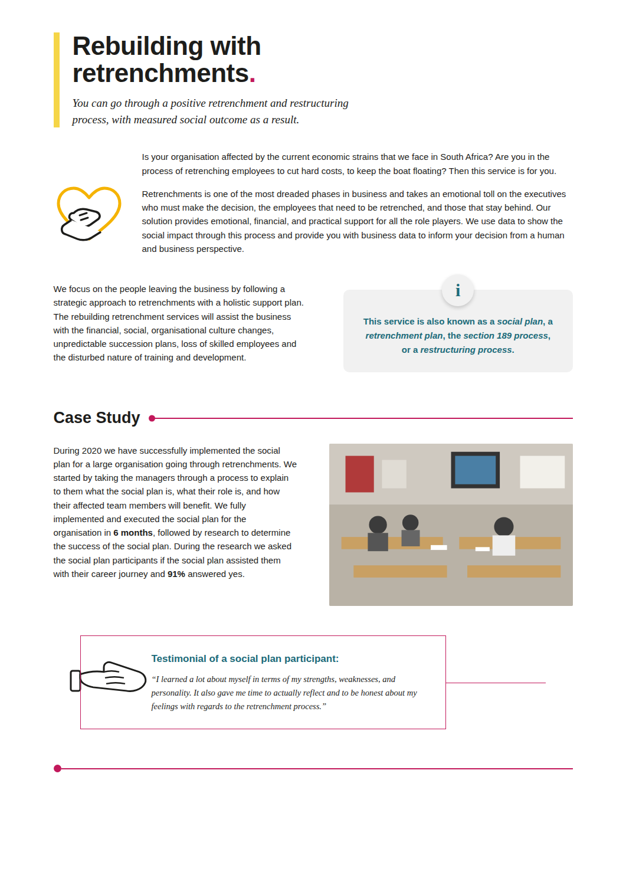Rebuilding with
retrenchments.
You can go through a positive retrenchment and restructuring process, with measured social outcome as a result.
Is your organisation affected by the current economic strains that we face in South Africa? Are you in the process of retrenching employees to cut hard costs, to keep the boat floating? Then this service is for you.
Retrenchments is one of the most dreaded phases in business and takes an emotional toll on the executives who must make the decision, the employees that need to be retrenched, and those that stay behind. Our solution provides emotional, financial, and practical support for all the role players. We use data to show the social impact through this process and provide you with business data to inform your decision from a human and business perspective.
We focus on the people leaving the business by following a strategic approach to retrenchments with a holistic support plan. The rebuilding retrenchment services will assist the business with the financial, social, organisational culture changes, unpredictable succession plans, loss of skilled employees and the disturbed nature of training and development.
i
This service is also known as a social plan, a retrenchment plan, the section 189 process, or a restructuring process.
Case Study
During 2020 we have successfully implemented the social plan for a large organisation going through retrenchments. We started by taking the managers through a process to explain to them what the social plan is, what their role is, and how their affected team members will benefit. We fully implemented and executed the social plan for the organisation in 6 months, followed by research to determine the success of the social plan. During the research we asked the social plan participants if the social plan assisted them with their career journey and 91% answered yes.
Testimonial of a social plan participant:
“I learned a lot about myself in terms of my strengths, weaknesses, and personality. It also gave me time to actually reflect and to be honest about my feelings with regards to the retrenchment process.”